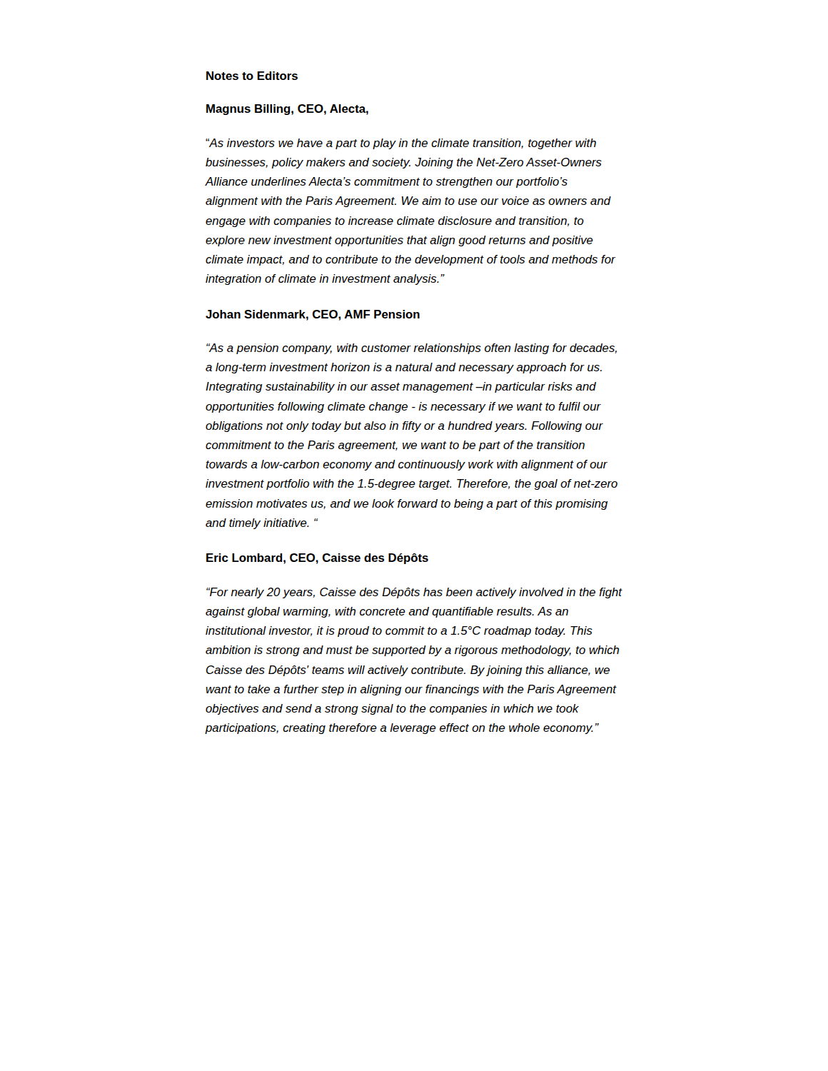Notes to Editors
Magnus Billing, CEO, Alecta,
“As investors we have a part to play in the climate transition, together with businesses, policy makers and society. Joining the Net-Zero Asset-Owners Alliance underlines Alecta’s commitment to strengthen our portfolio’s alignment with the Paris Agreement. We aim to use our voice as owners and engage with companies to increase climate disclosure and transition, to explore new investment opportunities that align good returns and positive climate impact, and to contribute to the development of tools and methods for integration of climate in investment analysis.”
Johan Sidenmark, CEO, AMF Pension
“As a pension company, with customer relationships often lasting for decades, a long-term investment horizon is a natural and necessary approach for us. Integrating sustainability in our asset management –in particular risks and opportunities following climate change - is necessary if we want to fulfil our obligations not only today but also in fifty or a hundred years. Following our commitment to the Paris agreement, we want to be part of the transition towards a low-carbon economy and continuously work with alignment of our investment portfolio with the 1.5-degree target. Therefore, the goal of net-zero emission motivates us, and we look forward to being a part of this promising and timely initiative. “
Eric Lombard, CEO, Caisse des Dépôts
“For nearly 20 years, Caisse des Dépôts has been actively involved in the fight against global warming, with concrete and quantifiable results. As an institutional investor, it is proud to commit to a 1.5°C roadmap today. This ambition is strong and must be supported by a rigorous methodology, to which Caisse des Dépôts' teams will actively contribute. By joining this alliance, we want to take a further step in aligning our financings with the Paris Agreement objectives and send a strong signal to the companies in which we took participations, creating therefore a leverage effect on the whole economy.”